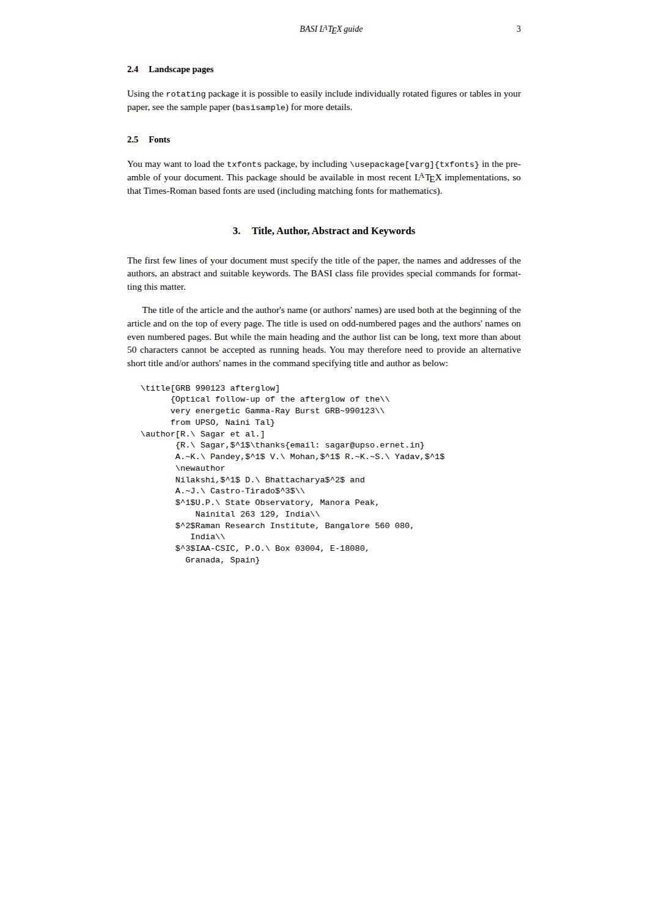BASI LATEX guide
3
2.4 Landscape pages
Using the rotating package it is possible to easily include individually rotated figures or tables in your paper, see the sample paper (basisample) for more details.
2.5 Fonts
You may want to load the txfonts package, by including \usepackage[varg]{txfonts} in the preamble of your document. This package should be available in most recent LATEX implementations, so that Times-Roman based fonts are used (including matching fonts for mathematics).
3. Title, Author, Abstract and Keywords
The first few lines of your document must specify the title of the paper, the names and addresses of the authors, an abstract and suitable keywords. The BASI class file provides special commands for formatting this matter.
The title of the article and the author's name (or authors' names) are used both at the beginning of the article and on the top of every page. The title is used on odd-numbered pages and the authors' names on even numbered pages. But while the main heading and the author list can be long, text more than about 50 characters cannot be accepted as running heads. You may therefore need to provide an alternative short title and/or authors' names in the command specifying title and author as below:
\title[GRB 990123 afterglow]
      {Optical follow-up of the afterglow of the\\
      very energetic Gamma-Ray Burst GRB~990123\\
      from UPSO, Naini Tal}
\author[R.\ Sagar et al.]
       {R.\ Sagar,$^1$\thanks{email: sagar@upso.ernet.in}
       A.~K.\ Pandey,$^1$ V.\ Mohan,$^1$ R.~K.~S.\ Yadav,$^1$
       \newauthor
       Nilakshi,$^1$ D.\ Bhattacharya$^2$ and
       A.~J.\ Castro-Tirado$^3$\\
       $^1$U.P.\ State Observatory, Manora Peak,
           Nainital 263 129, India\\
       $^2$Raman Research Institute, Bangalore 560 080,
          India\\
       $^3$IAA-CSIC, P.O.\ Box 03004, E-18080,
         Granada, Spain}